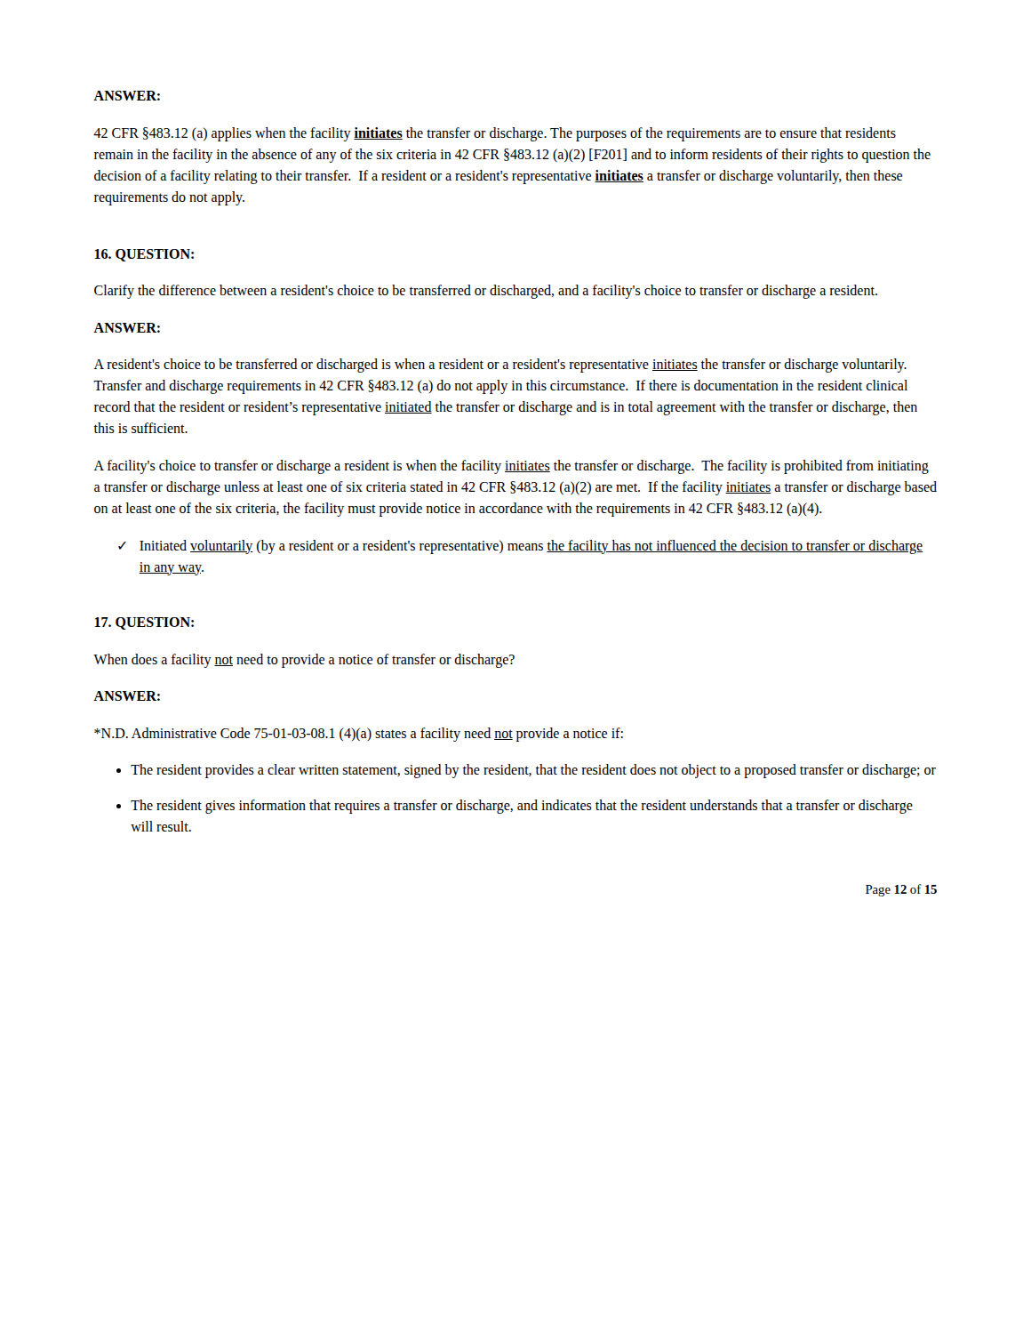ANSWER:
42 CFR §483.12 (a) applies when the facility initiates the transfer or discharge. The purposes of the requirements are to ensure that residents remain in the facility in the absence of any of the six criteria in 42 CFR §483.12 (a)(2) [F201] and to inform residents of their rights to question the decision of a facility relating to their transfer. If a resident or a resident's representative initiates a transfer or discharge voluntarily, then these requirements do not apply.
16. QUESTION:
Clarify the difference between a resident's choice to be transferred or discharged, and a facility's choice to transfer or discharge a resident.
ANSWER:
A resident's choice to be transferred or discharged is when a resident or a resident's representative initiates the transfer or discharge voluntarily. Transfer and discharge requirements in 42 CFR §483.12 (a) do not apply in this circumstance. If there is documentation in the resident clinical record that the resident or resident’s representative initiated the transfer or discharge and is in total agreement with the transfer or discharge, then this is sufficient.
A facility's choice to transfer or discharge a resident is when the facility initiates the transfer or discharge. The facility is prohibited from initiating a transfer or discharge unless at least one of six criteria stated in 42 CFR §483.12 (a)(2) are met. If the facility initiates a transfer or discharge based on at least one of the six criteria, the facility must provide notice in accordance with the requirements in 42 CFR §483.12 (a)(4).
Initiated voluntarily (by a resident or a resident's representative) means the facility has not influenced the decision to transfer or discharge in any way.
17. QUESTION:
When does a facility not need to provide a notice of transfer or discharge?
ANSWER:
*N.D. Administrative Code 75-01-03-08.1 (4)(a) states a facility need not provide a notice if:
The resident provides a clear written statement, signed by the resident, that the resident does not object to a proposed transfer or discharge; or
The resident gives information that requires a transfer or discharge, and indicates that the resident understands that a transfer or discharge will result.
Page 12 of 15